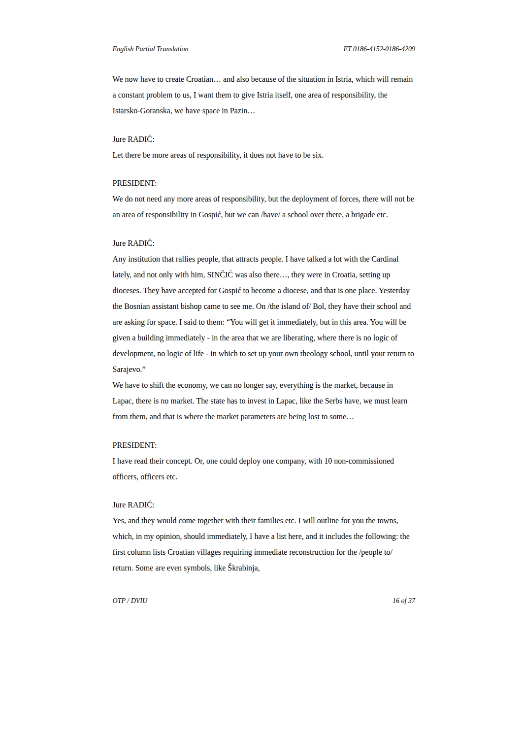English Partial Translation
ET 0186-4152-0186-4209
We now have to create Croatian… and also because of the situation in Istria, which will remain a constant problem to us, I want them to give Istria itself, one area of responsibility, the Istarsko-Goranska, we have space in Pazin…
Jure RADIĆ:
Let there be more areas of responsibility, it does not have to be six.
PRESIDENT:
We do not need any more areas of responsibility, but the deployment of forces, there will not be an area of responsibility in Gospić, but we can /have/ a school over there, a brigade etc.
Jure RADIĆ:
Any institution that rallies people, that attracts people. I have talked a lot with the Cardinal lately, and not only with him, SINČIĆ was also there…, they were in Croatia, setting up dioceses. They have accepted for Gospić to become a diocese, and that is one place. Yesterday the Bosnian assistant bishop came to see me. On /the island of/ Bol, they have their school and are asking for space. I said to them: “You will get it immediately, but in this area. You will be given a building immediately - in the area that we are liberating, where there is no logic of development, no logic of life - in which to set up your own theology school, until your return to Sarajevo.”
We have to shift the economy, we can no longer say, everything is the market, because in Lapac, there is no market. The state has to invest in Lapac, like the Serbs have, we must learn from them, and that is where the market parameters are being lost to some…
PRESIDENT:
I have read their concept. Or, one could deploy one company, with 10 non-commissioned officers, officers etc.
Jure RADIĆ:
Yes, and they would come together with their families etc. I will outline for you the towns, which, in my opinion, should immediately, I have a list here, and it includes the following: the first column lists Croatian villages requiring immediate reconstruction for the /people to/ return. Some are even symbols, like Škrabinja,
OTP / DVIU
16 of 37